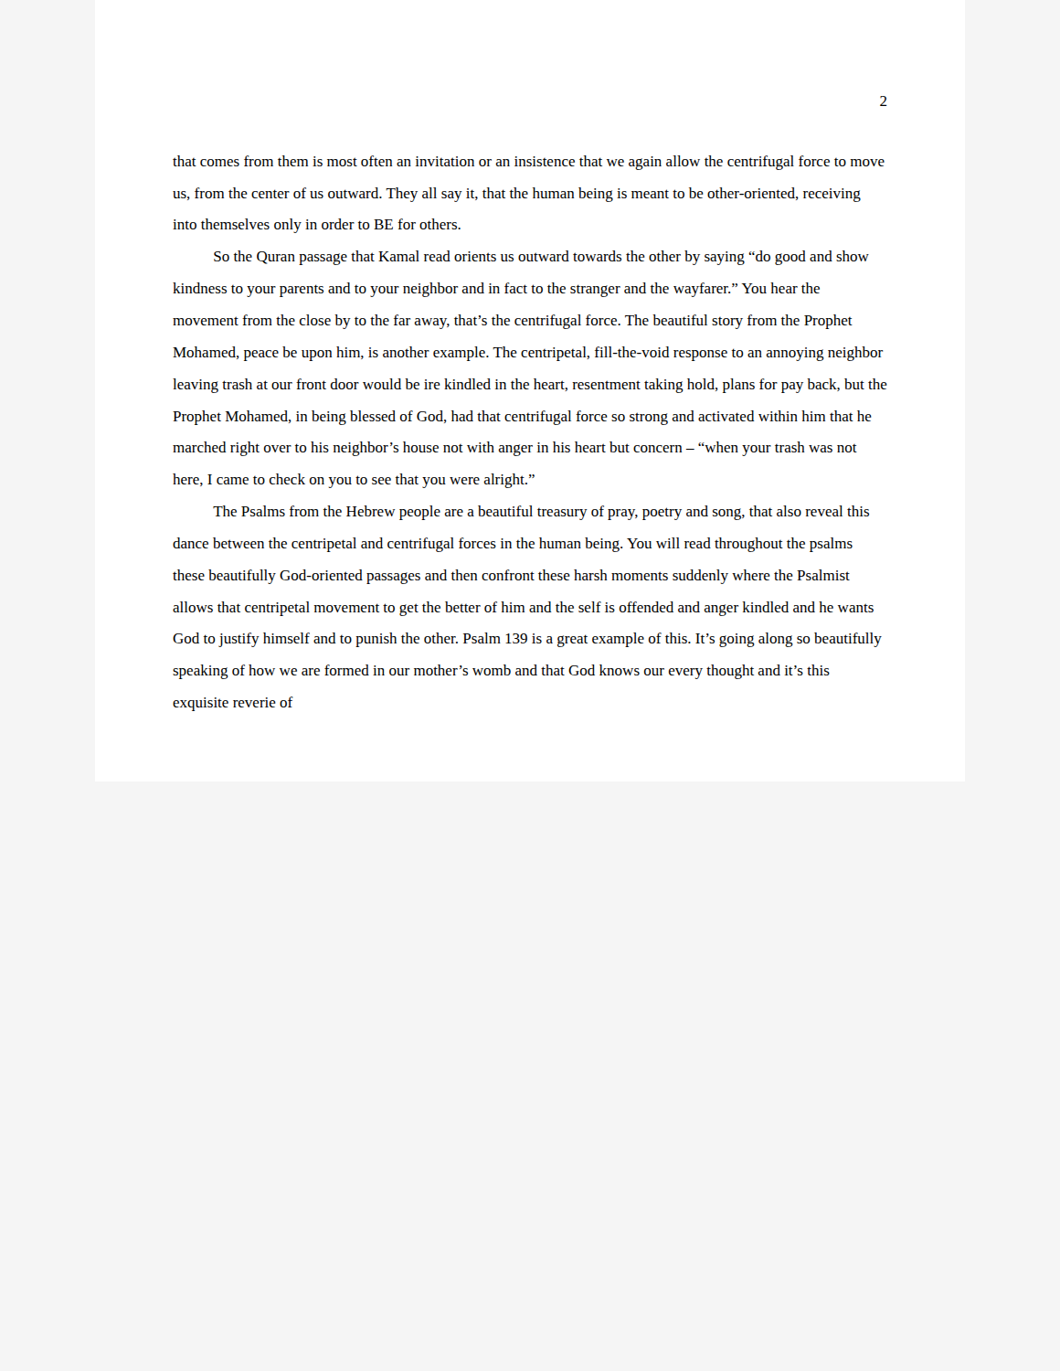2
that comes from them is most often an invitation or an insistence that we again allow the centrifugal force to move us, from the center of us outward. They all say it, that the human being is meant to be other-oriented, receiving into themselves only in order to BE for others.
So the Quran passage that Kamal read orients us outward towards the other by saying “do good and show kindness to your parents and to your neighbor and in fact to the stranger and the wayfarer.” You hear the movement from the close by to the far away, that’s the centrifugal force. The beautiful story from the Prophet Mohamed, peace be upon him, is another example. The centripetal, fill-the-void response to an annoying neighbor leaving trash at our front door would be ire kindled in the heart, resentment taking hold, plans for pay back, but the Prophet Mohamed, in being blessed of God, had that centrifugal force so strong and activated within him that he marched right over to his neighbor’s house not with anger in his heart but concern – “when your trash was not here, I came to check on you to see that you were alright.”
The Psalms from the Hebrew people are a beautiful treasury of pray, poetry and song, that also reveal this dance between the centripetal and centrifugal forces in the human being. You will read throughout the psalms these beautifully God-oriented passages and then confront these harsh moments suddenly where the Psalmist allows that centripetal movement to get the better of him and the self is offended and anger kindled and he wants God to justify himself and to punish the other. Psalm 139 is a great example of this. It’s going along so beautifully speaking of how we are formed in our mother’s womb and that God knows our every thought and it’s this exquisite reverie of